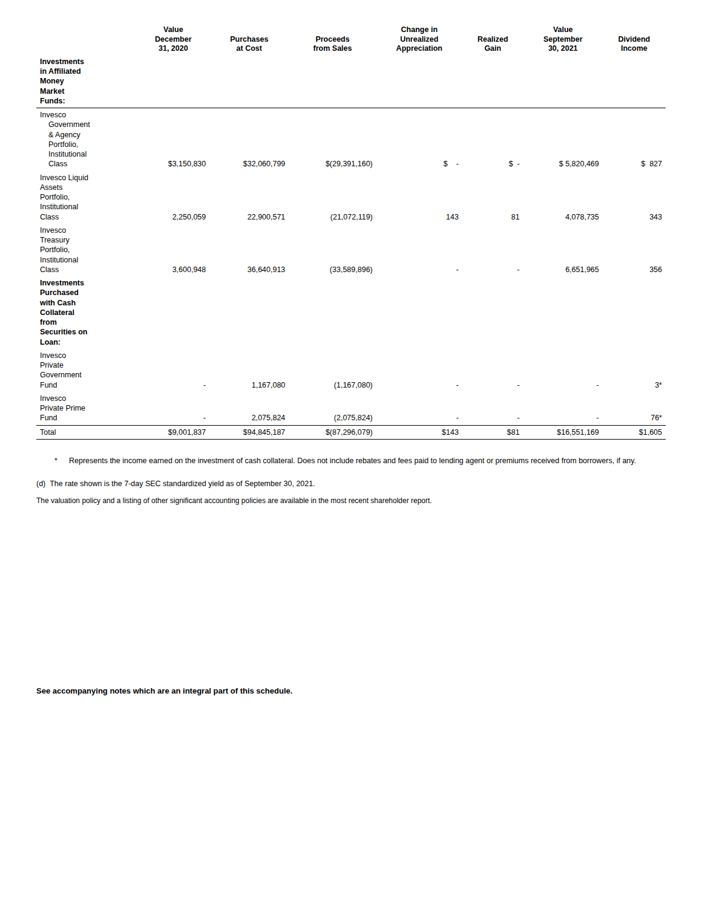| | Value December 31, 2020 | Purchases at Cost | Proceeds from Sales | Change in Unrealized Appreciation | Realized Gain | Value September 30, 2021 | Dividend Income |
| --- | --- | --- | --- | --- | --- | --- | --- |
| Investments in Affiliated Money Market Funds: | | | | | | | |
| Invesco Government & Agency Portfolio, Institutional Class | $3,150,830 | $32,060,799 | $(29,391,160) | $ - | $ - | $ 5,820,469 | $ 827 |
| Invesco Liquid Assets Portfolio, Institutional Class | 2,250,059 | 22,900,571 | (21,072,119) | 143 | 81 | 4,078,735 | 343 |
| Invesco Treasury Portfolio, Institutional Class | 3,600,948 | 36,640,913 | (33,589,896) | - | - | 6,651,965 | 356 |
| Investments Purchased with Cash Collateral from Securities on Loan: | | | | | | | |
| Invesco Private Government Fund | - | 1,167,080 | (1,167,080) | - | - | - | 3* |
| Invesco Private Prime Fund | - | 2,075,824 | (2,075,824) | - | - | - | 76* |
| Total | $9,001,837 | $94,845,187 | $(87,296,079) | $143 | $81 | $16,551,169 | $1,605 |
*
Represents the income earned on the investment of cash collateral. Does not include rebates and fees paid to lending agent or premiums received from borrowers, if any.
(d) The rate shown is the 7-day SEC standardized yield as of September 30, 2021.
The valuation policy and a listing of other significant accounting policies are available in the most recent shareholder report.
See accompanying notes which are an integral part of this schedule.